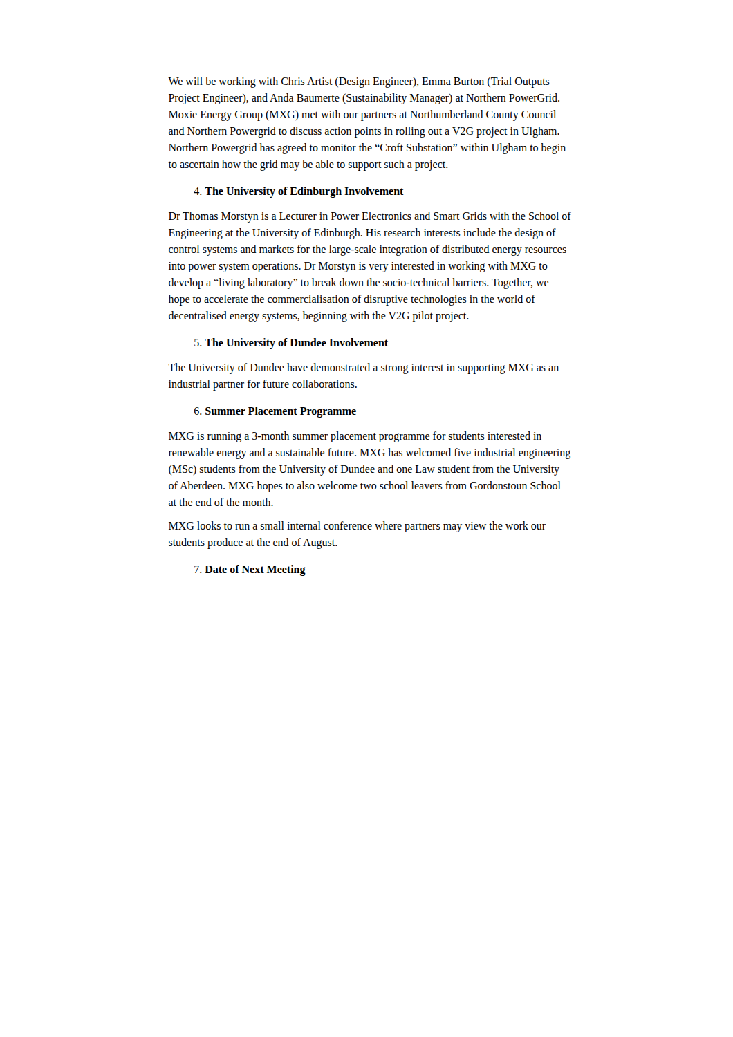We will be working with Chris Artist (Design Engineer), Emma Burton (Trial Outputs Project Engineer), and Anda Baumerte (Sustainability Manager) at Northern PowerGrid. Moxie Energy Group (MXG) met with our partners at Northumberland County Council and Northern Powergrid to discuss action points in rolling out a V2G project in Ulgham. Northern Powergrid has agreed to monitor the “Croft Substation” within Ulgham to begin to ascertain how the grid may be able to support such a project.
The University of Edinburgh Involvement
Dr Thomas Morstyn is a Lecturer in Power Electronics and Smart Grids with the School of Engineering at the University of Edinburgh. His research interests include the design of control systems and markets for the large-scale integration of distributed energy resources into power system operations. Dr Morstyn is very interested in working with MXG to develop a “living laboratory” to break down the socio-technical barriers. Together, we hope to accelerate the commercialisation of disruptive technologies in the world of decentralised energy systems, beginning with the V2G pilot project.
The University of Dundee Involvement
The University of Dundee have demonstrated a strong interest in supporting MXG as an industrial partner for future collaborations.
Summer Placement Programme
MXG is running a 3-month summer placement programme for students interested in renewable energy and a sustainable future. MXG has welcomed five industrial engineering (MSc) students from the University of Dundee and one Law student from the University of Aberdeen. MXG hopes to also welcome two school leavers from Gordonstoun School at the end of the month.
MXG looks to run a small internal conference where partners may view the work our students produce at the end of August.
Date of Next Meeting